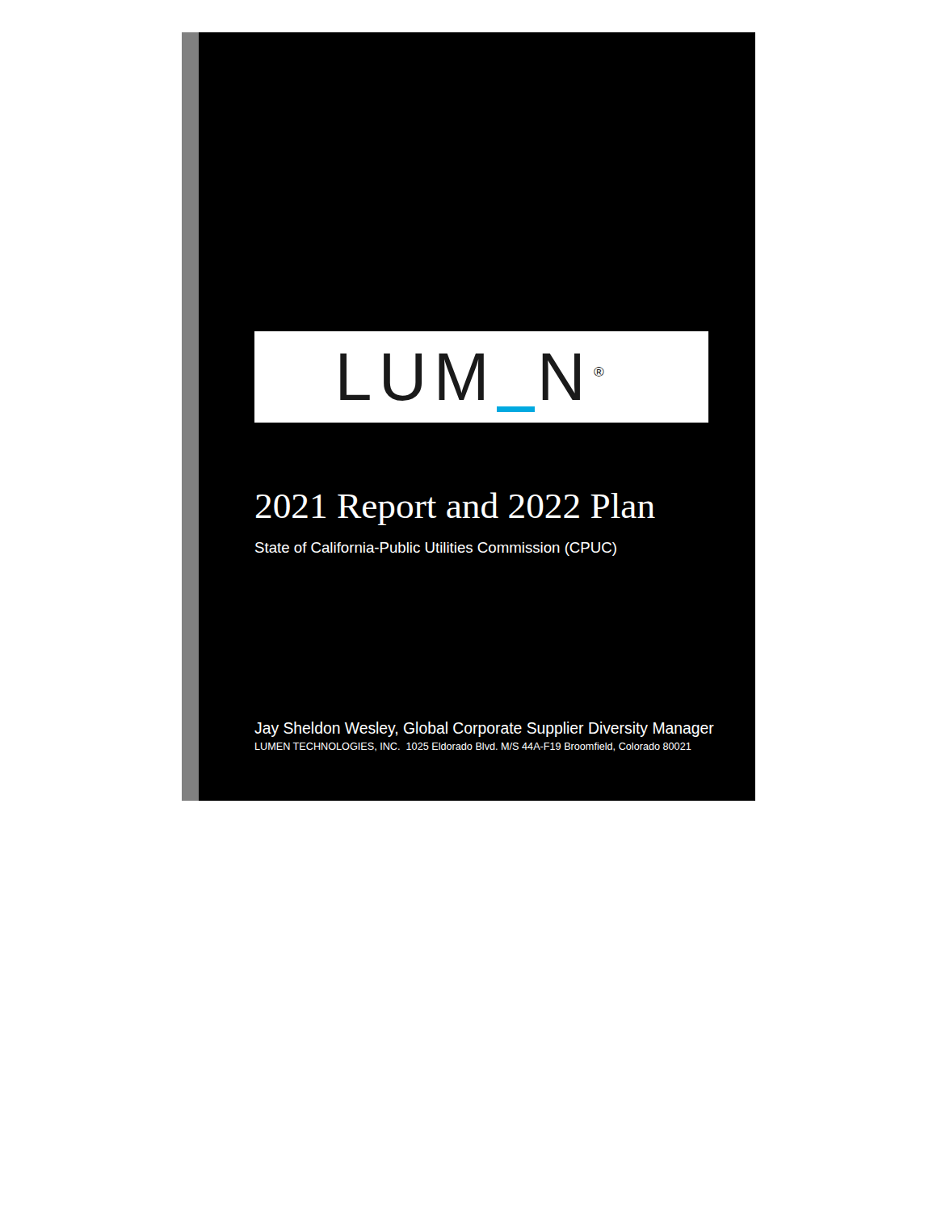LUM N®
2021 Report and 2022 Plan
State of California-Public Utilities Commission (CPUC)
Jay Sheldon Wesley, Global Corporate Supplier Diversity Manager
LUMEN TECHNOLOGIES, INC. 1025 Eldorado Blvd. M/S 44A-F19 Broomfield, Colorado 80021